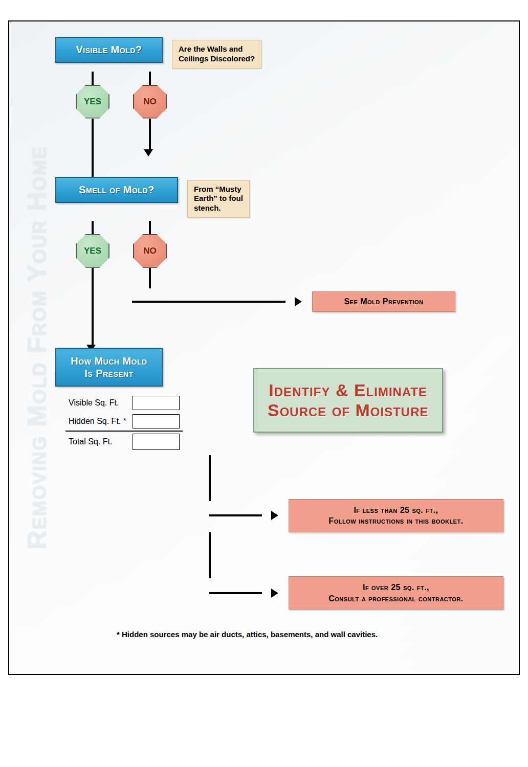Removing Mold From Your Home
Visible Mold?
Are the Walls and
Ceilings Discolored?
YES
NO
Smell of Mold?
From “Musty
Earth” to foul
stench.
YES
NO
See Mold Prevention
How Much Mold
Is Present
| Visible Sq. Ft. | |
| Hidden Sq. Ft. * | |
| Total Sq. Ft. | |
Identify & Eliminate
Source of Moisture
If less than 25 sq. ft.,
Follow instructions in this booklet.
If over 25 sq. ft.,
Consult a professional contractor.
* Hidden sources may be air ducts, attics, basements, and wall cavities.